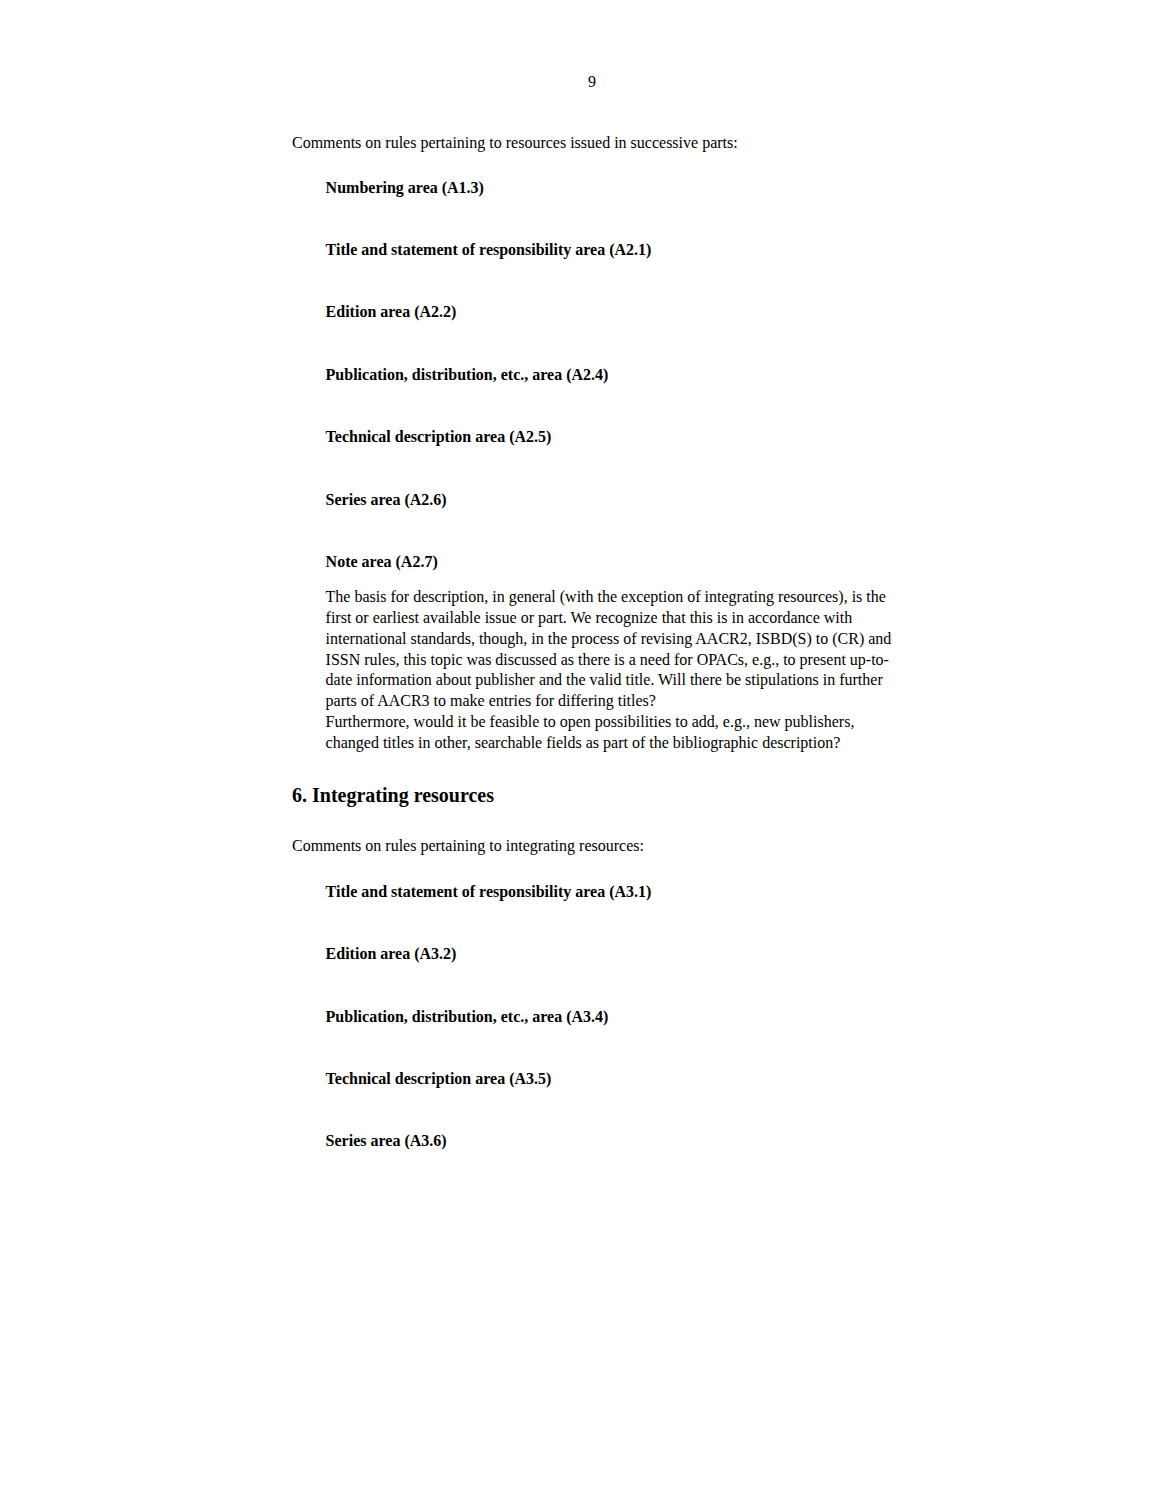9
Comments on rules pertaining to resources issued in successive parts:
Numbering area (A1.3)
Title and statement of responsibility area (A2.1)
Edition area (A2.2)
Publication, distribution, etc., area (A2.4)
Technical description area (A2.5)
Series area (A2.6)
Note area (A2.7)
The basis for description, in general (with the exception of integrating resources), is the first or earliest available issue or part. We recognize that this is in accordance with international standards, though, in the process of revising AACR2, ISBD(S) to (CR) and ISSN rules, this topic was discussed as there is a need for OPACs, e.g., to present up-to-date information about publisher and the valid title. Will there be stipulations in further parts of AACR3 to make entries for differing titles?
Furthermore, would it be feasible to open possibilities to add, e.g., new publishers, changed titles in other, searchable fields as part of the bibliographic description?
6. Integrating resources
Comments on rules pertaining to integrating resources:
Title and statement of responsibility area (A3.1)
Edition area (A3.2)
Publication, distribution, etc., area (A3.4)
Technical description area (A3.5)
Series area (A3.6)